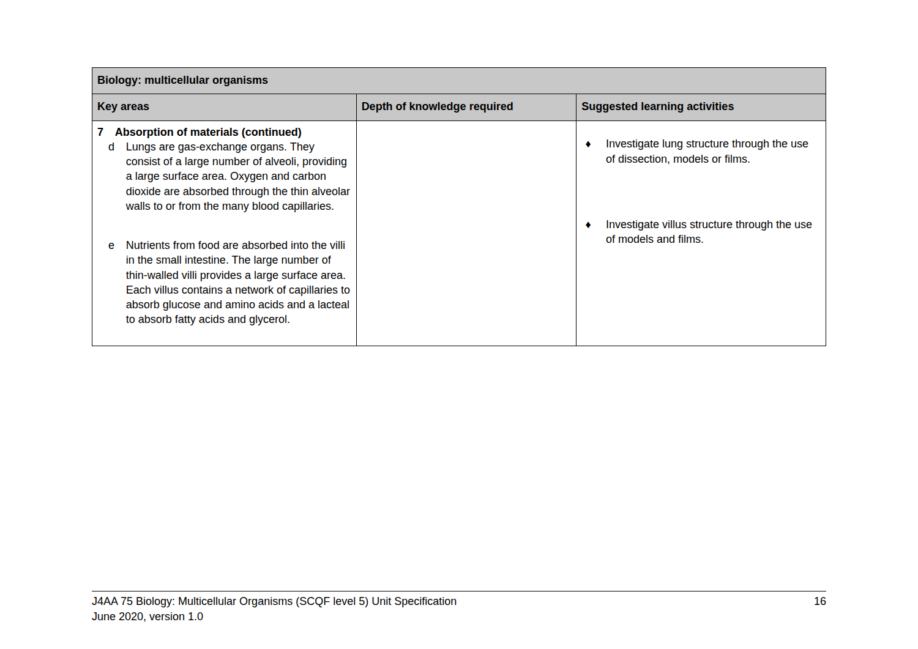| Biology: multicellular organisms |
| --- |
| Key areas | Depth of knowledge required | Suggested learning activities |
| 7 Absorption of materials (continued) d Lungs are gas-exchange organs. They consist of a large number of alveoli, providing a large surface area. Oxygen and carbon dioxide are absorbed through the thin alveolar walls to or from the many blood capillaries. e Nutrients from food are absorbed into the villi in the small intestine. The large number of thin-walled villi provides a large surface area. Each villus contains a network of capillaries to absorb glucose and amino acids and a lacteal to absorb fatty acids and glycerol. | | Investigate lung structure through the use of dissection, models or films. Investigate villus structure through the use of models and films. |
J4AA 75 Biology: Multicellular Organisms (SCQF level 5) Unit Specification
June 2020, version 1.0
16